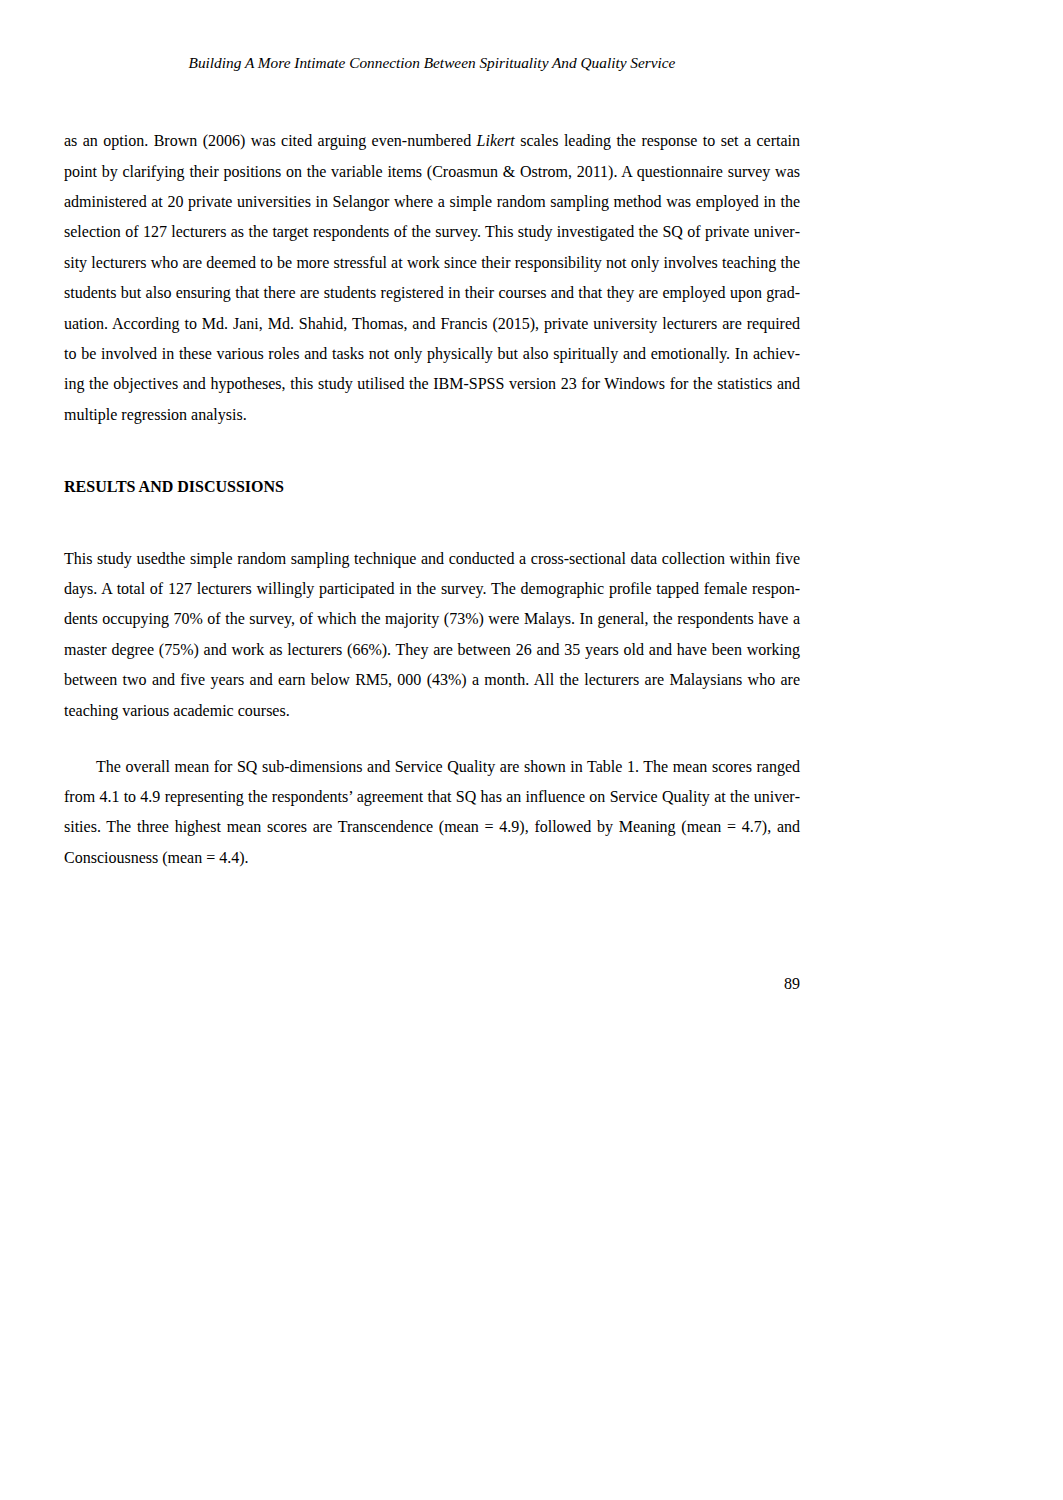Building A More Intimate Connection Between Spirituality And Quality Service
as an option. Brown (2006) was cited arguing even-numbered Likert scales leading the response to set a certain point by clarifying their positions on the variable items (Croasmun & Ostrom, 2011). A questionnaire survey was administered at 20 private universities in Selangor where a simple random sampling method was employed in the selection of 127 lecturers as the target respondents of the survey. This study investigated the SQ of private university lecturers who are deemed to be more stressful at work since their responsibility not only involves teaching the students but also ensuring that there are students registered in their courses and that they are employed upon graduation. According to Md. Jani, Md. Shahid, Thomas, and Francis (2015), private university lecturers are required to be involved in these various roles and tasks not only physically but also spiritually and emotionally. In achieving the objectives and hypotheses, this study utilised the IBM-SPSS version 23 for Windows for the statistics and multiple regression analysis.
Results and Discussions
This study usedthe simple random sampling technique and conducted a cross-sectional data collection within five days. A total of 127 lecturers willingly participated in the survey. The demographic profile tapped female respondents occupying 70% of the survey, of which the majority (73%) were Malays. In general, the respondents have a master degree (75%) and work as lecturers (66%). They are between 26 and 35 years old and have been working between two and five years and earn below RM5, 000 (43%) a month. All the lecturers are Malaysians who are teaching various academic courses.
The overall mean for SQ sub-dimensions and Service Quality are shown in Table 1. The mean scores ranged from 4.1 to 4.9 representing the respondents’ agreement that SQ has an influence on Service Quality at the universities. The three highest mean scores are Transcendence (mean = 4.9), followed by Meaning (mean = 4.7), and Consciousness (mean = 4.4).
89